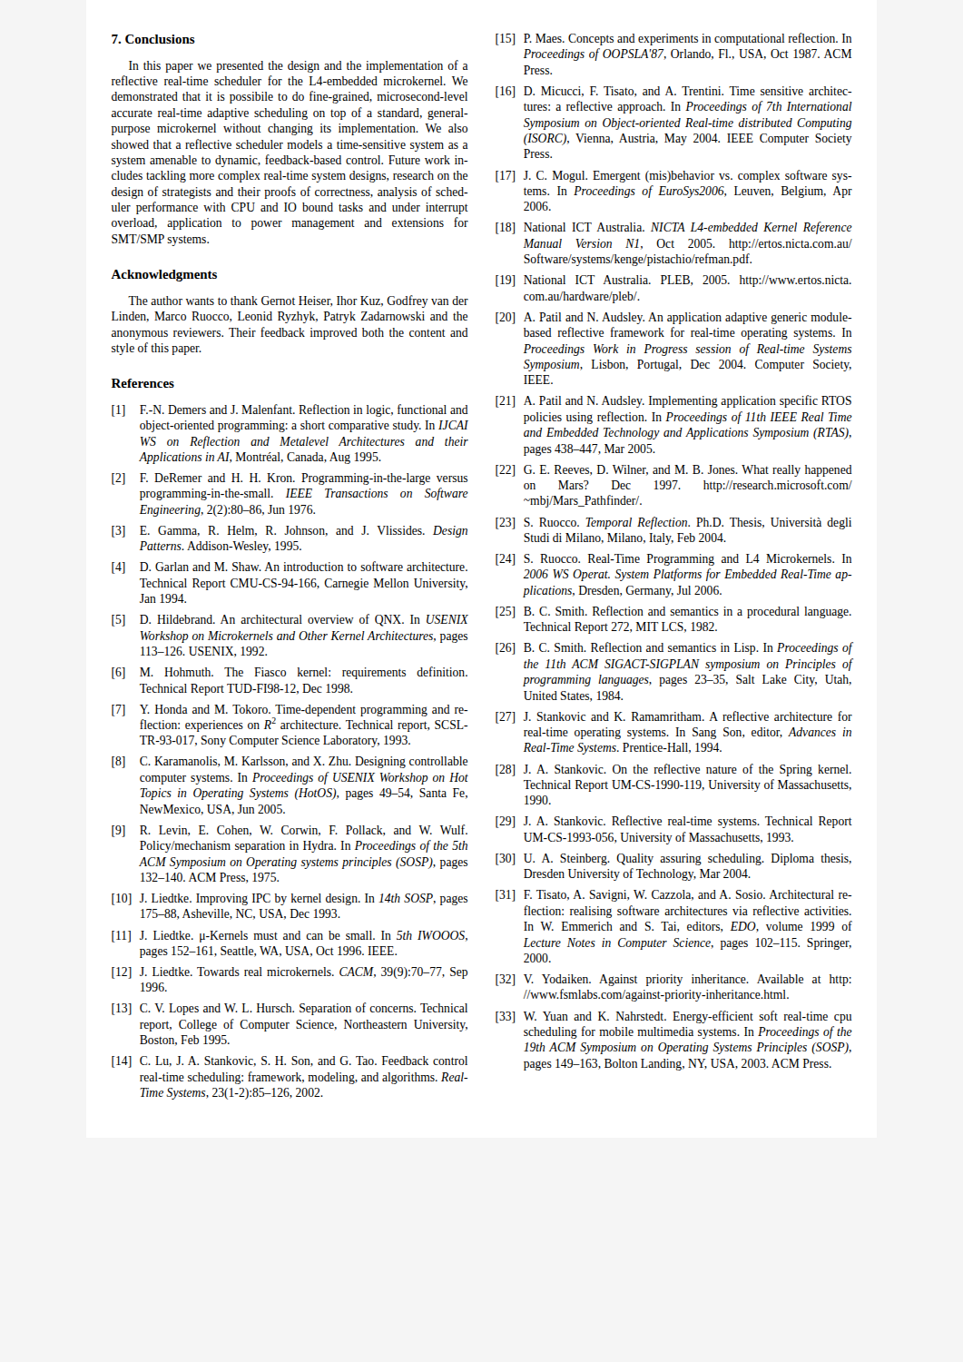7. Conclusions
In this paper we presented the design and the implementation of a reflective real-time scheduler for the L4-embedded microkernel. We demonstrated that it is possibile to do fine-grained, microsecond-level accurate real-time adaptive scheduling on top of a standard, general-purpose microkernel without changing its implementation. We also showed that a reflective scheduler models a time-sensitive system as a system amenable to dynamic, feedback-based control. Future work includes tackling more complex real-time system designs, research on the design of strategists and their proofs of correctness, analysis of scheduler performance with CPU and IO bound tasks and under interrupt overload, application to power management and extensions for SMT/SMP systems.
Acknowledgments
The author wants to thank Gernot Heiser, Ihor Kuz, Godfrey van der Linden, Marco Ruocco, Leonid Ryzhyk, Patryk Zadarnowski and the anonymous reviewers. Their feedback improved both the content and style of this paper.
References
F.-N. Demers and J. Malenfant. Reflection in logic, functional and object-oriented programming: a short comparative study. In IJCAI WS on Reflection and Metalevel Architectures and their Applications in AI, Montréal, Canada, Aug 1995.
F. DeRemer and H. H. Kron. Programming-in-the-large versus programming-in-the-small. IEEE Transactions on Software Engineering, 2(2):80–86, Jun 1976.
E. Gamma, R. Helm, R. Johnson, and J. Vlissides. Design Patterns. Addison-Wesley, 1995.
D. Garlan and M. Shaw. An introduction to software architecture. Technical Report CMU-CS-94-166, Carnegie Mellon University, Jan 1994.
D. Hildebrand. An architectural overview of QNX. In USENIX Workshop on Microkernels and Other Kernel Architectures, pages 113–126. USENIX, 1992.
M. Hohmuth. The Fiasco kernel: requirements definition. Technical Report TUD-FI98-12, Dec 1998.
Y. Honda and M. Tokoro. Time-dependent programming and reflection: experiences on R2 architecture. Technical report, SCSL-TR-93-017, Sony Computer Science Laboratory, 1993.
C. Karamanolis, M. Karlsson, and X. Zhu. Designing controllable computer systems. In Proceedings of USENIX Workshop on Hot Topics in Operating Systems (HotOS), pages 49–54, Santa Fe, NewMexico, USA, Jun 2005.
R. Levin, E. Cohen, W. Corwin, F. Pollack, and W. Wulf. Policy/mechanism separation in Hydra. In Proceedings of the 5th ACM Symposium on Operating systems principles (SOSP), pages 132–140. ACM Press, 1975.
J. Liedtke. Improving IPC by kernel design. In 14th SOSP, pages 175–88, Asheville, NC, USA, Dec 1993.
J. Liedtke. μ-Kernels must and can be small. In 5th IWOOOS, pages 152–161, Seattle, WA, USA, Oct 1996. IEEE.
J. Liedtke. Towards real microkernels. CACM, 39(9):70–77, Sep 1996.
C. V. Lopes and W. L. Hursch. Separation of concerns. Technical report, College of Computer Science, Northeastern University, Boston, Feb 1995.
C. Lu, J. A. Stankovic, S. H. Son, and G. Tao. Feedback control real-time scheduling: framework, modeling, and algorithms. Real-Time Systems, 23(1-2):85–126, 2002.
P. Maes. Concepts and experiments in computational reflection. In Proceedings of OOPSLA'87, Orlando, Fl., USA, Oct 1987. ACM Press.
D. Micucci, F. Tisato, and A. Trentini. Time sensitive architectures: a reflective approach. In Proceedings of 7th International Symposium on Object-oriented Real-time distributed Computing (ISORC), Vienna, Austria, May 2004. IEEE Computer Society Press.
J. C. Mogul. Emergent (mis)behavior vs. complex software systems. In Proceedings of EuroSys2006, Leuven, Belgium, Apr 2006.
National ICT Australia. NICTA L4-embedded Kernel Reference Manual Version N1, Oct 2005. http://ertos.nicta.com.au/ Software/systems/kenge/pistachio/refman.pdf.
National ICT Australia. PLEB, 2005. http://www.ertos.nicta. com.au/hardware/pleb/.
A. Patil and N. Audsley. An application adaptive generic module-based reflective framework for real-time operating systems. In Proceedings Work in Progress session of Real-time Systems Symposium, Lisbon, Portugal, Dec 2004. Computer Society, IEEE.
A. Patil and N. Audsley. Implementing application specific RTOS policies using reflection. In Proceedings of 11th IEEE Real Time and Embedded Technology and Applications Symposium (RTAS), pages 438–447, Mar 2005.
G. E. Reeves, D. Wilner, and M. B. Jones. What really happened on Mars? Dec 1997. http://research.microsoft.com/ ~mbj/Mars_Pathfinder/.
S. Ruocco. Temporal Reflection. Ph.D. Thesis, Università degli Studi di Milano, Milano, Italy, Feb 2004.
S. Ruocco. Real-Time Programming and L4 Microkernels. In 2006 WS Operat. System Platforms for Embedded Real-Time applications, Dresden, Germany, Jul 2006.
B. C. Smith. Reflection and semantics in a procedural language. Technical Report 272, MIT LCS, 1982.
B. C. Smith. Reflection and semantics in Lisp. In Proceedings of the 11th ACM SIGACT-SIGPLAN symposium on Principles of programming languages, pages 23–35, Salt Lake City, Utah, United States, 1984.
J. Stankovic and K. Ramamritham. A reflective architecture for real-time operating systems. In Sang Son, editor, Advances in Real-Time Systems. Prentice-Hall, 1994.
J. A. Stankovic. On the reflective nature of the Spring kernel. Technical Report UM-CS-1990-119, University of Massachusetts, 1990.
J. A. Stankovic. Reflective real-time systems. Technical Report UM-CS-1993-056, University of Massachusetts, 1993.
U. A. Steinberg. Quality assuring scheduling. Diploma thesis, Dresden University of Technology, Mar 2004.
F. Tisato, A. Savigni, W. Cazzola, and A. Sosio. Architectural reflection: realising software architectures via reflective activities. In W. Emmerich and S. Tai, editors, EDO, volume 1999 of Lecture Notes in Computer Science, pages 102–115. Springer, 2000.
V. Yodaiken. Against priority inheritance. Available at http: //www.fsmlabs.com/against-priority-inheritance.html.
W. Yuan and K. Nahrstedt. Energy-efficient soft real-time cpu scheduling for mobile multimedia systems. In Proceedings of the 19th ACM Symposium on Operating Systems Principles (SOSP), pages 149–163, Bolton Landing, NY, USA, 2003. ACM Press.